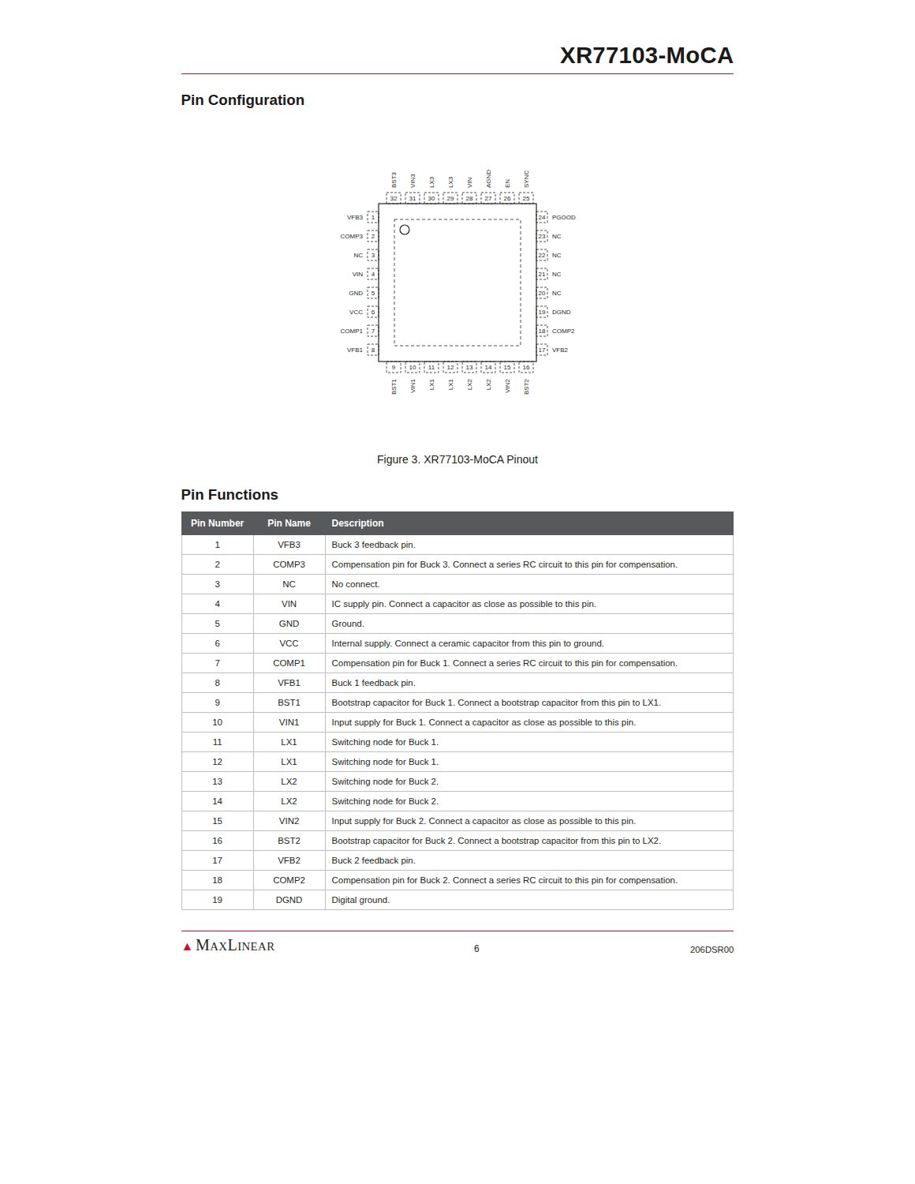XR77103-MoCA
Pin Configuration
32 31 30 29 28 27 26 25 BST3 VIN3 LX3 LX3 VIN AGND EN SYNC 1 2 3 4 5 6 7 8 VFB3 COMP3 NC VIN GND VCC COMP1 VFB1 24 23 22 21 20 19 18 17 PGOOD NC NC NC NC DGND COMP2 VFB2 9 10 11 12 13 14 15 16 BST1 VIN1 LX1 LX1 LX2 LX2 VIN2 BST2
Figure 3. XR77103-MoCA Pinout
Pin Functions
| Pin Number | Pin Name | Description |
| --- | --- | --- |
| 1 | VFB3 | Buck 3 feedback pin. |
| 2 | COMP3 | Compensation pin for Buck 3. Connect a series RC circuit to this pin for compensation. |
| 3 | NC | No connect. |
| 4 | VIN | IC supply pin. Connect a capacitor as close as possible to this pin. |
| 5 | GND | Ground. |
| 6 | VCC | Internal supply. Connect a ceramic capacitor from this pin to ground. |
| 7 | COMP1 | Compensation pin for Buck 1. Connect a series RC circuit to this pin for compensation. |
| 8 | VFB1 | Buck 1 feedback pin. |
| 9 | BST1 | Bootstrap capacitor for Buck 1. Connect a bootstrap capacitor from this pin to LX1. |
| 10 | VIN1 | Input supply for Buck 1. Connect a capacitor as close as possible to this pin. |
| 11 | LX1 | Switching node for Buck 1. |
| 12 | LX1 | Switching node for Buck 1. |
| 13 | LX2 | Switching node for Buck 2. |
| 14 | LX2 | Switching node for Buck 2. |
| 15 | VIN2 | Input supply for Buck 2. Connect a capacitor as close as possible to this pin. |
| 16 | BST2 | Bootstrap capacitor for Buck 2. Connect a bootstrap capacitor from this pin to LX2. |
| 17 | VFB2 | Buck 2 feedback pin. |
| 18 | COMP2 | Compensation pin for Buck 2. Connect a series RC circuit to this pin for compensation. |
| 19 | DGND | Digital ground. |
▲MAXLINEAR
6
206DSR00